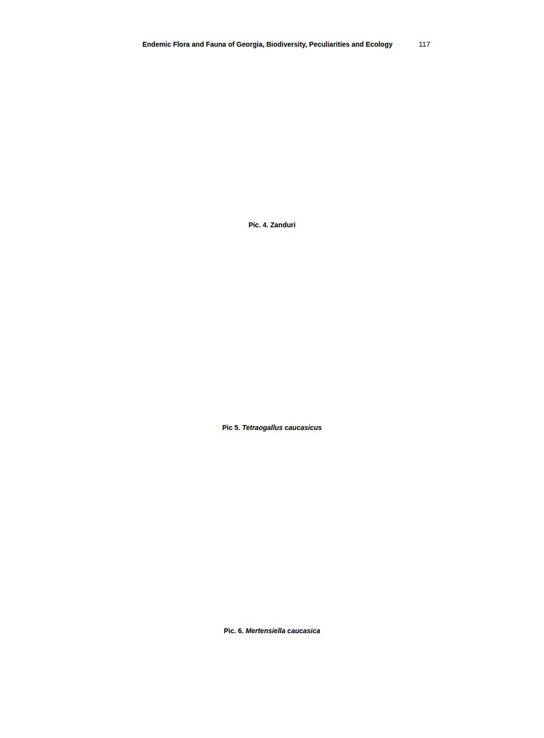Endemic Flora and Fauna of Georgia, Biodiversity, Peculiarities and Ecology
117
Pic. 4. Zanduri
Pic 5. Tetraogallus caucasicus
Pic. 6. Mertensiella caucasica